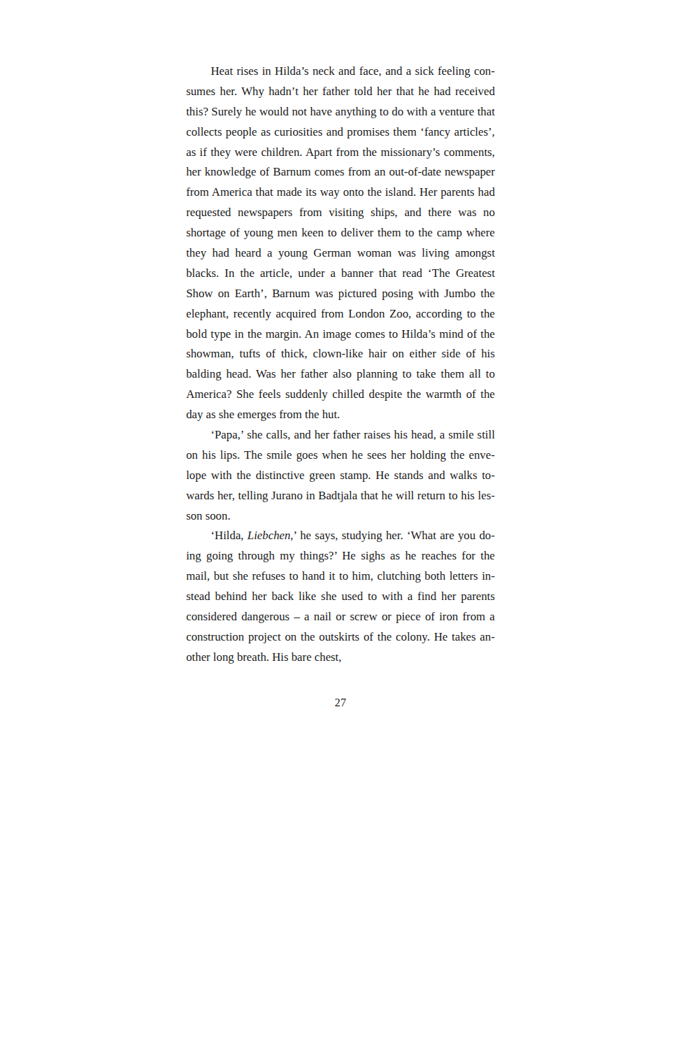Heat rises in Hilda’s neck and face, and a sick feeling consumes her. Why hadn’t her father told her that he had received this? Surely he would not have anything to do with a venture that collects people as curiosities and promises them ‘fancy articles’, as if they were children. Apart from the missionary’s comments, her knowledge of Barnum comes from an out-of-date newspaper from America that made its way onto the island. Her parents had requested newspapers from visiting ships, and there was no shortage of young men keen to deliver them to the camp where they had heard a young German woman was living amongst blacks. In the article, under a banner that read ‘The Greatest Show on Earth’, Barnum was pictured posing with Jumbo the elephant, recently acquired from London Zoo, according to the bold type in the margin. An image comes to Hilda’s mind of the showman, tufts of thick, clown-like hair on either side of his balding head. Was her father also planning to take them all to America? She feels suddenly chilled despite the warmth of the day as she emerges from the hut.
‘Papa,’ she calls, and her father raises his head, a smile still on his lips. The smile goes when he sees her holding the envelope with the distinctive green stamp. He stands and walks towards her, telling Jurano in Badtjala that he will return to his lesson soon.
‘Hilda, Liebchen,’ he says, studying her. ‘What are you doing going through my things?’ He sighs as he reaches for the mail, but she refuses to hand it to him, clutching both letters instead behind her back like she used to with a find her parents considered dangerous – a nail or screw or piece of iron from a construction project on the outskirts of the colony. He takes another long breath. His bare chest,
27